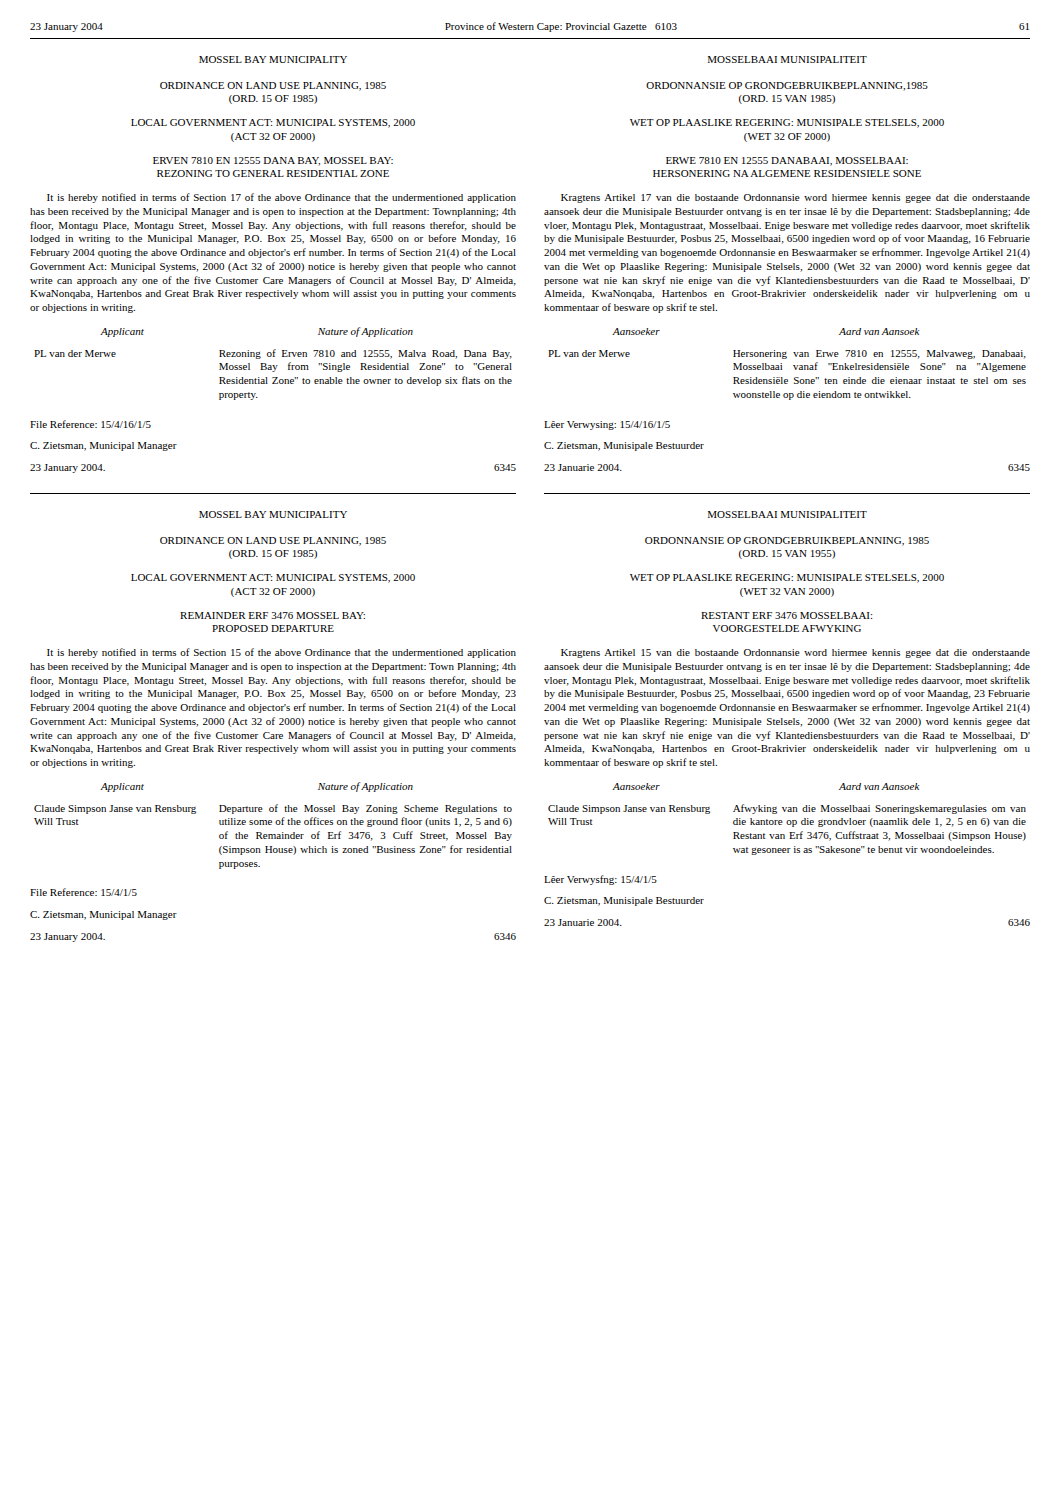23 January 2004
Province of Western Cape: Provincial Gazette 6103
61
Mossel Bay Municipality
Ordinance on Land Use Planning, 1985
(Ord. 15 of 1985)
Local Government Act: Municipal Systems, 2000
(Act 32 of 2000)
Erven 7810 en 12555 Dana Bay, Mossel Bay:
Rezoning to General Residential Zone
It is hereby notified in terms of Section 17 of the above Ordinance that the undermentioned application has been received by the Municipal Manager and is open to inspection at the Department: Townplanning; 4th floor, Montagu Place, Montagu Street, Mossel Bay. Any objections, with full reasons therefor, should be lodged in writing to the Municipal Manager, P.O. Box 25, Mossel Bay, 6500 on or before Monday, 16 February 2004 quoting the above Ordinance and objector's erf number. In terms of Section 21(4) of the Local Government Act: Municipal Systems, 2000 (Act 32 of 2000) notice is hereby given that people who cannot write can approach any one of the five Customer Care Managers of Council at Mossel Bay, D' Almeida, KwaNonqaba, Hartenbos and Great Brak River respectively whom will assist you in putting your comments or objections in writing.
| Applicant | Nature of Application |
| --- | --- |
| PL van der Merwe | Rezoning of Erven 7810 and 12555, Malva Road, Dana Bay, Mossel Bay from ''Single Residential Zone'' to ''General Residential Zone'' to enable the owner to develop six flats on the property. |
File Reference: 15/4/16/1/5
C. Zietsman, Municipal Manager
23 January 2004.
6345
Mossel Bay Municipality
Ordinance on Land Use Planning, 1985
(Ord. 15 of 1985)
Local Government Act: Municipal Systems, 2000
(Act 32 of 2000)
Remainder Erf 3476 Mossel Bay:
Proposed Departure
It is hereby notified in terms of Section 15 of the above Ordinance that the undermentioned application has been received by the Municipal Manager and is open to inspection at the Department: Town Planning; 4th floor, Montagu Place, Montagu Street, Mossel Bay. Any objections, with full reasons therefor, should be lodged in writing to the Municipal Manager, P.O. Box 25, Mossel Bay, 6500 on or before Monday, 23 February 2004 quoting the above Ordinance and objector's erf number. In terms of Section 21(4) of the Local Government Act: Municipal Systems, 2000 (Act 32 of 2000) notice is hereby given that people who cannot write can approach any one of the five Customer Care Managers of Council at Mossel Bay, D' Almeida, KwaNonqaba, Hartenbos and Great Brak River respectively whom will assist you in putting your comments or objections in writing.
| Applicant | Nature of Application |
| --- | --- |
| Claude Simpson Janse van Rensburg Will Trust | Departure of the Mossel Bay Zoning Scheme Regulations to utilize some of the offices on the ground floor (units 1, 2, 5 and 6) of the Remainder of Erf 3476, 3 Cuff Street, Mossel Bay (Simpson House) which is zoned ''Business Zone'' for residential purposes. |
File Reference: 15/4/1/5
C. Zietsman, Municipal Manager
23 January 2004.
6346
Mosselbaai Munisipaliteit
Ordonnansie op Grondgebruikbeplanning,1985
(Ord. 15 van 1985)
Wet op Plaaslike Regering: Munisipale Stelsels, 2000
(Wet 32 of 2000)
Erwe 7810 en 12555 Danabaai, Mosselbaai:
Hersonering na Algemene Residensiele Sone
Kragtens Artikel 17 van die bostaande Ordonnansie word hiermee kennis gegee dat die onderstaande aansoek deur die Munisipale Bestuurder ontvang is en ter insae lê by die Departement: Stadsbeplanning; 4de vloer, Montagu Plek, Montagustraat, Mosselbaai. Enige besware met volledige redes daarvoor, moet skriftelik by die Munisipale Bestuurder, Posbus 25, Mosselbaai, 6500 ingedien word op of voor Maandag, 16 Februarie 2004 met vermelding van bogenoemde Ordonnansie en Beswaarmaker se erfnommer. Ingevolge Artikel 21(4) van die Wet op Plaaslike Regering: Munisipale Stelsels, 2000 (Wet 32 van 2000) word kennis gegee dat persone wat nie kan skryf nie enige van die vyf Klantediensbestuurders van die Raad te Mosselbaai, D' Almeida, KwaNonqaba, Hartenbos en Groot-Brakrivier onderskeidelik nader vir hulpverlening om u kommentaar of besware op skrif te stel.
| Aansoeker | Aard van Aansoek |
| --- | --- |
| PL van der Merwe | Hersonering van Erwe 7810 en 12555, Malvaweg, Danabaai, Mosselbaai vanaf ''Enkelresidensiële Sone'' na ''Algemene Residensiële Sone'' ten einde die eienaar instaat te stel om ses woonstelle op die eiendom te ontwikkel. |
Lêer Verwysing: 15/4/16/1/5
C. Zietsman, Munisipale Bestuurder
23 Januarie 2004.
6345
Mosselbaai Munisipaliteit
Ordonnansie op Grondgebruikbeplanning, 1985
(Ord. 15 van 1955)
Wet op Plaaslike Regering: Munisipale Stelsels, 2000
(Wet 32 van 2000)
Restant Erf 3476 Mosselbaai:
Voorgestelde Afwyking
Kragtens Artikel 15 van die bostaande Ordonnansie word hiermee kennis gegee dat die onderstaande aansoek deur die Munisipale Bestuurder ontvang is en ter insae lê by die Departement: Stadsbeplanning; 4de vloer, Montagu Plek, Montagustraat, Mosselbaai. Enige besware met volledige redes daarvoor, moet skriftelik by die Munisipale Bestuurder, Posbus 25, Mosselbaai, 6500 ingedien word op of voor Maandag, 23 Februarie 2004 met vermelding van bogenoemde Ordonnansie en Beswaarmaker se erfnommer. Ingevolge Artikel 21(4) van die Wet op Plaaslike Regering: Munisipale Stelsels, 2000 (Wet 32 van 2000) word kennis gegee dat persone wat nie kan skryf nie enige van die vyf Klantediensbestuurders van die Raad te Mosselbaai, D' Almeida, KwaNonqaba, Hartenbos en Groot-Brakrivier onderskeidelik nader vir hulpverlening om u kommentaar of besware op skrif te stel.
| Aansoeker | Aard van Aansoek |
| --- | --- |
| Claude Simpson Janse van Rensburg Will Trust | Afwyking van die Mosselbaai Soneringskemaregulasies om van die kantore op die grondvloer (naamlik dele 1, 2, 5 en 6) van die Restant van Erf 3476, Cuffstraat 3, Mosselbaai (Simpson House) wat gesoneer is as ''Sakesone'' te benut vir woondoeleindes. |
Lêer Verwysfng: 15/4/1/5
C. Zietsman, Munisipale Bestuurder
23 Januarie 2004.
6346